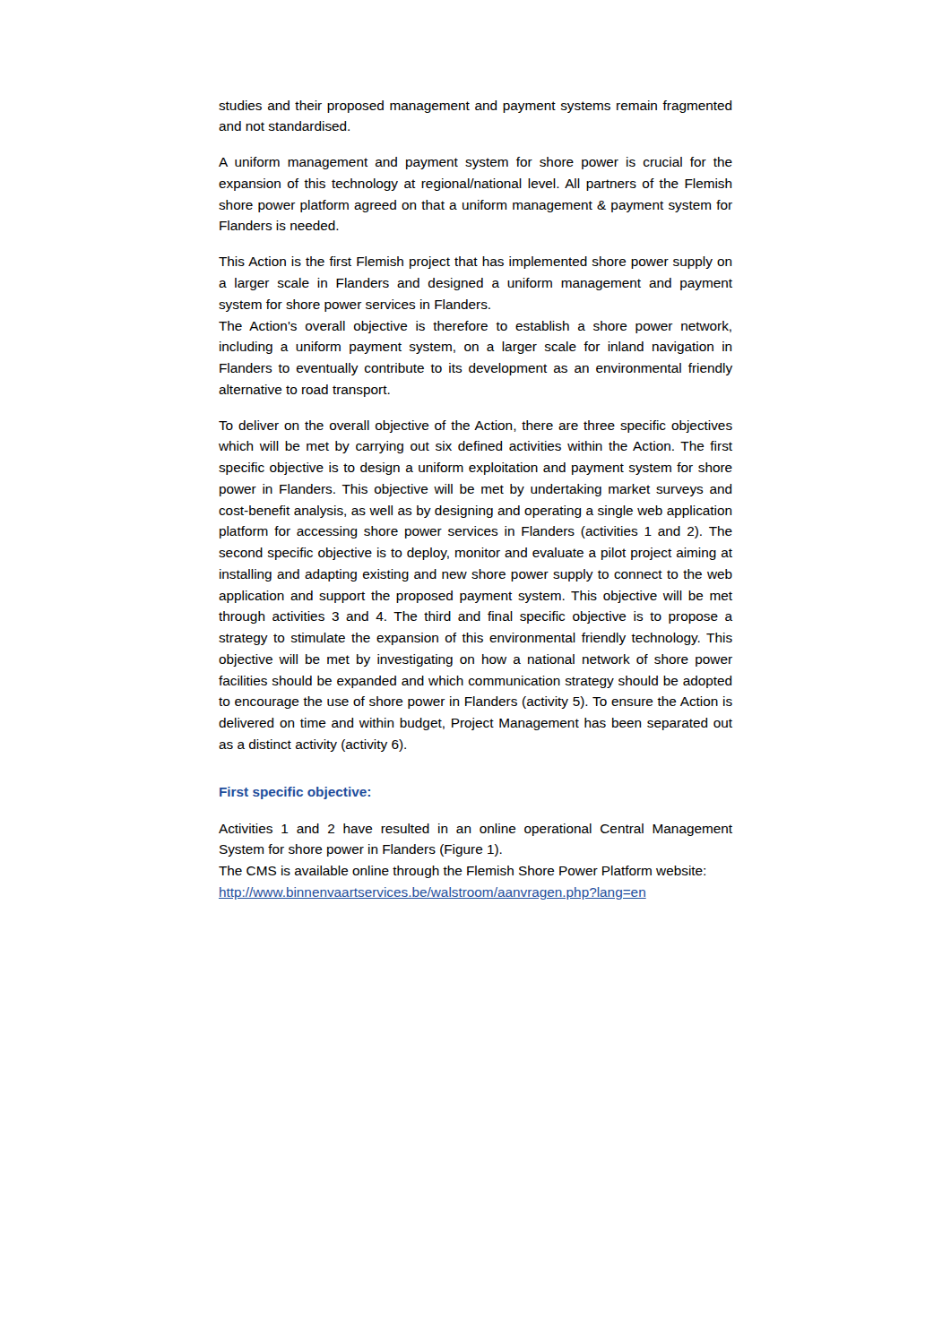studies and their proposed management and payment systems remain fragmented and not standardised.
A uniform management and payment system for shore power is crucial for the expansion of this technology at regional/national level. All partners of the Flemish shore power platform agreed on that a uniform management & payment system for Flanders is needed.
This Action is the first Flemish project that has implemented shore power supply on a larger scale in Flanders and designed a uniform management and payment system for shore power services in Flanders.
The Action's overall objective is therefore to establish a shore power network, including a uniform payment system, on a larger scale for inland navigation in Flanders to eventually contribute to its development as an environmental friendly alternative to road transport.
To deliver on the overall objective of the Action, there are three specific objectives which will be met by carrying out six defined activities within the Action. The first specific objective is to design a uniform exploitation and payment system for shore power in Flanders. This objective will be met by undertaking market surveys and cost-benefit analysis, as well as by designing and operating a single web application platform for accessing shore power services in Flanders (activities 1 and 2). The second specific objective is to deploy, monitor and evaluate a pilot project aiming at installing and adapting existing and new shore power supply to connect to the web application and support the proposed payment system. This objective will be met through activities 3 and 4. The third and final specific objective is to propose a strategy to stimulate the expansion of this environmental friendly technology. This objective will be met by investigating on how a national network of shore power facilities should be expanded and which communication strategy should be adopted to encourage the use of shore power in Flanders (activity 5). To ensure the Action is delivered on time and within budget, Project Management has been separated out as a distinct activity (activity 6).
First specific objective:
Activities 1 and 2 have resulted in an online operational Central Management System for shore power in Flanders (Figure 1).
The CMS is available online through the Flemish Shore Power Platform website:
http://www.binnenvaartservices.be/walstroom/aanvragen.php?lang=en